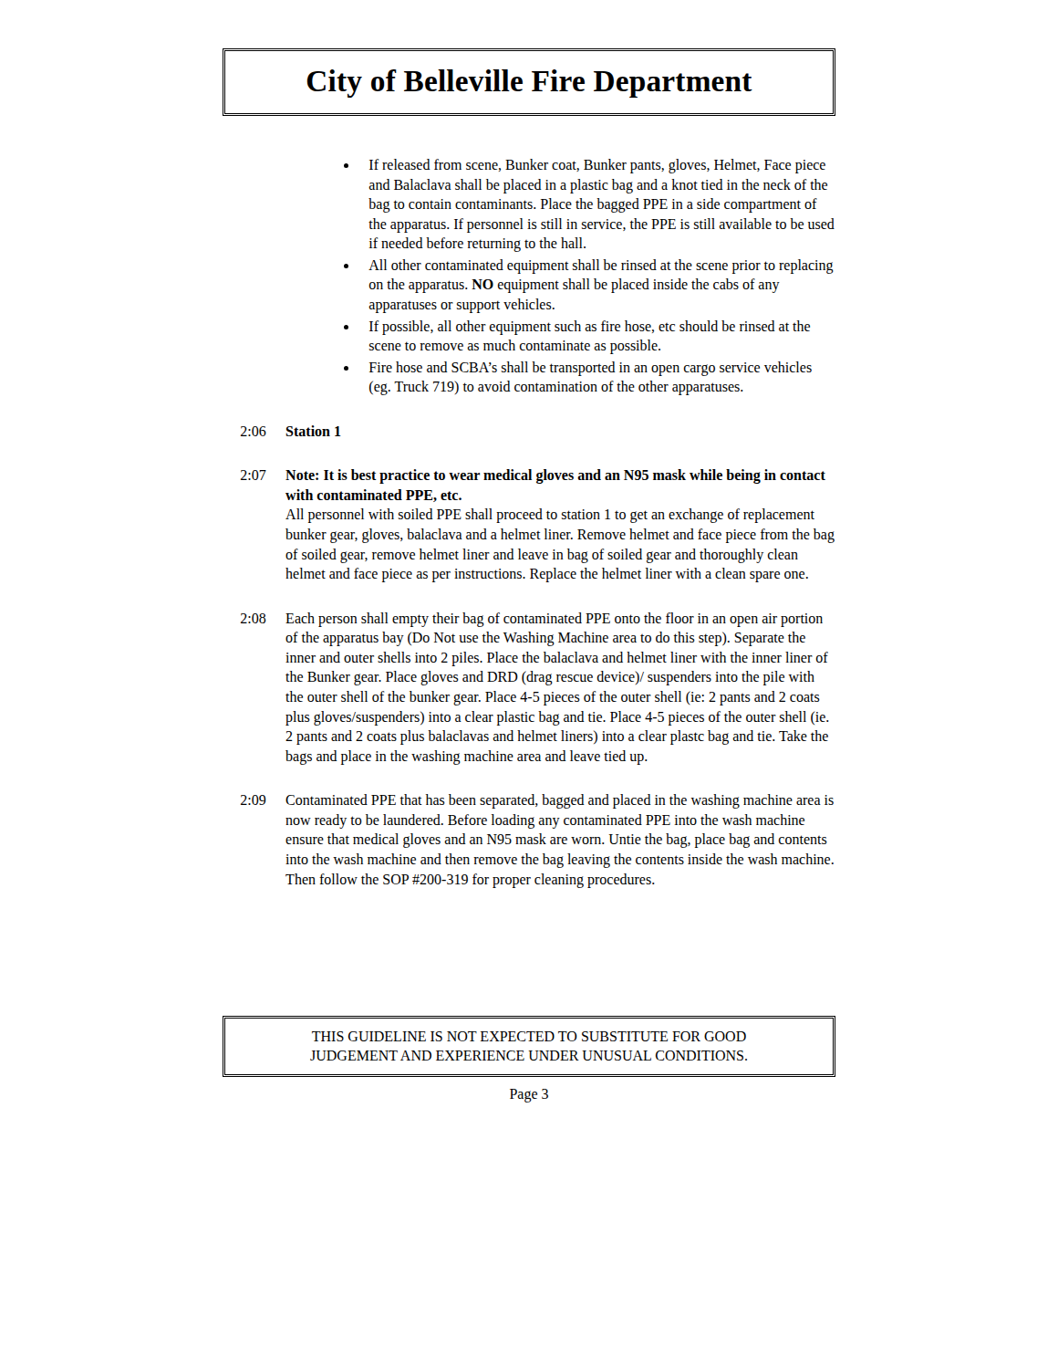City of Belleville Fire Department
If released from scene, Bunker coat, Bunker pants, gloves, Helmet, Face piece and Balaclava shall be placed in a plastic bag and a knot tied in the neck of the bag to contain contaminants. Place the bagged PPE in a side compartment of the apparatus. If personnel is still in service, the PPE is still available to be used if needed before returning to the hall.
All other contaminated equipment shall be rinsed at the scene prior to replacing on the apparatus. NO equipment shall be placed inside the cabs of any apparatuses or support vehicles.
If possible, all other equipment such as fire hose, etc should be rinsed at the scene to remove as much contaminate as possible.
Fire hose and SCBA’s shall be transported in an open cargo service vehicles (eg. Truck 719) to avoid contamination of the other apparatuses.
2:06
Station 1
2:07
Note: It is best practice to wear medical gloves and an N95 mask while being in contact with contaminated PPE, etc.
All personnel with soiled PPE shall proceed to station 1 to get an exchange of replacement bunker gear, gloves, balaclava and a helmet liner. Remove helmet and face piece from the bag of soiled gear, remove helmet liner and leave in bag of soiled gear and thoroughly clean helmet and face piece as per instructions. Replace the helmet liner with a clean spare one.
2:08
Each person shall empty their bag of contaminated PPE onto the floor in an open air portion of the apparatus bay (Do Not use the Washing Machine area to do this step). Separate the inner and outer shells into 2 piles. Place the balaclava and helmet liner with the inner liner of the Bunker gear. Place gloves and DRD (drag rescue device)/ suspenders into the pile with the outer shell of the bunker gear. Place 4-5 pieces of the outer shell (ie: 2 pants and 2 coats plus gloves/suspenders) into a clear plastic bag and tie. Place 4-5 pieces of the outer shell (ie. 2 pants and 2 coats plus balaclavas and helmet liners) into a clear plastc bag and tie. Take the bags and place in the washing machine area and leave tied up.
2:09
Contaminated PPE that has been separated, bagged and placed in the washing machine area is now ready to be laundered. Before loading any contaminated PPE into the wash machine ensure that medical gloves and an N95 mask are worn. Untie the bag, place bag and contents into the wash machine and then remove the bag leaving the contents inside the wash machine. Then follow the SOP #200-319 for proper cleaning procedures.
THIS GUIDELINE IS NOT EXPECTED TO SUBSTITUTE FOR GOOD
JUDGEMENT AND EXPERIENCE UNDER UNUSUAL CONDITIONS.
Page 3